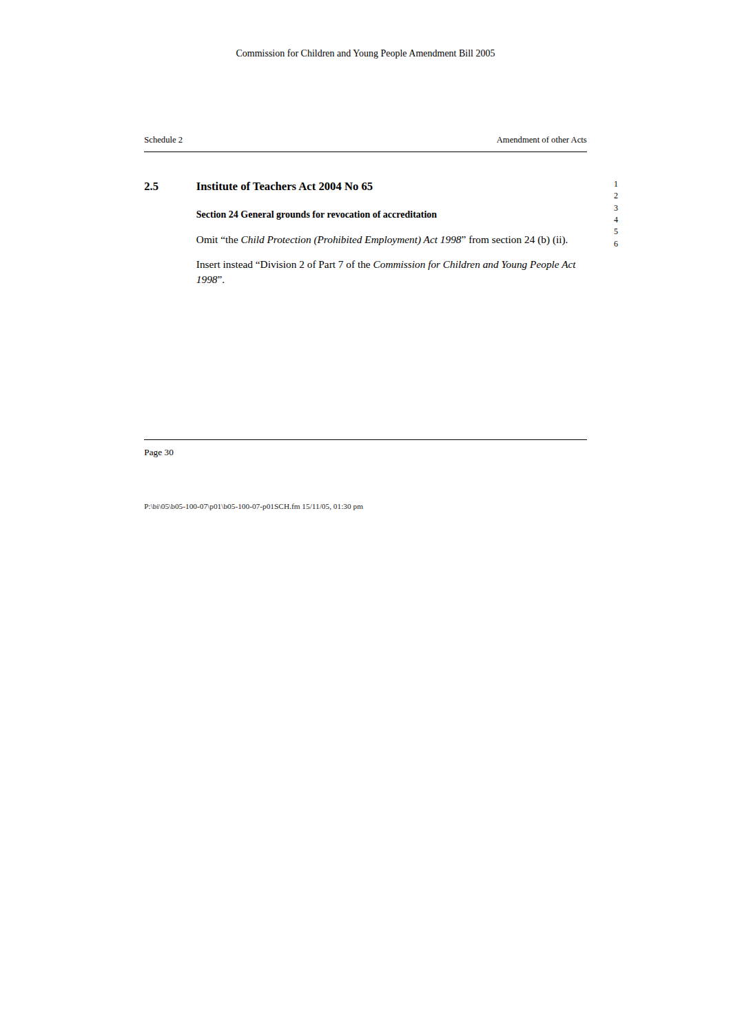Commission for Children and Young People Amendment Bill 2005
Schedule 2 Amendment of other Acts
1
2
3
4
5
6
2.5
Institute of Teachers Act 2004 No 65
Section 24 General grounds for revocation of accreditation
Omit “the Child Protection (Prohibited Employment) Act 1998” from section 24 (b) (ii).
Insert instead “Division 2 of Part 7 of the Commission for Children and Young People Act 1998”.
Page 30
P:\bi\05\b05-100-07\p01\b05-100-07-p01SCH.fm 15/11/05, 01:30 pm